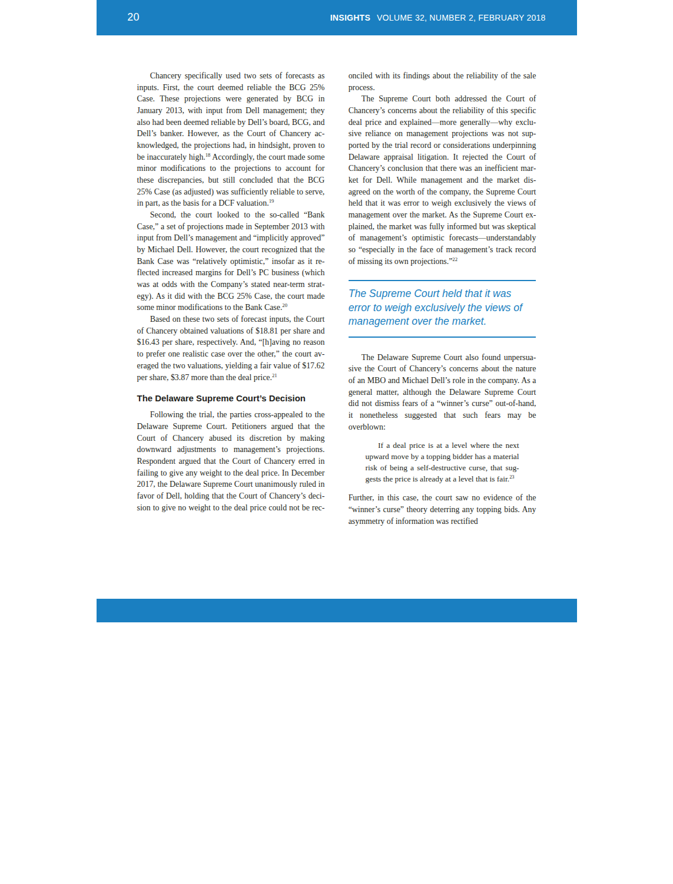20
Insights Volume 32, Number 2, February 2018
Chancery specifically used two sets of forecasts as inputs. First, the court deemed reliable the BCG 25% Case. These projections were generated by BCG in January 2013, with input from Dell management; they also had been deemed reliable by Dell’s board, BCG, and Dell’s banker. However, as the Court of Chancery acknowledged, the projections had, in hindsight, proven to be inaccurately high.18 Accordingly, the court made some minor modifications to the projections to account for these discrepancies, but still concluded that the BCG 25% Case (as adjusted) was sufficiently reliable to serve, in part, as the basis for a DCF valuation.19
Second, the court looked to the so-called “Bank Case,” a set of projections made in September 2013 with input from Dell’s management and “implicitly approved” by Michael Dell. However, the court recognized that the Bank Case was “relatively optimistic,” insofar as it reflected increased margins for Dell’s PC business (which was at odds with the Company’s stated near-term strategy). As it did with the BCG 25% Case, the court made some minor modifications to the Bank Case.20
Based on these two sets of forecast inputs, the Court of Chancery obtained valuations of $18.81 per share and $16.43 per share, respectively. And, “[h]aving no reason to prefer one realistic case over the other,” the court averaged the two valuations, yielding a fair value of $17.62 per share, $3.87 more than the deal price.21
The Delaware Supreme Court’s Decision
Following the trial, the parties cross-appealed to the Delaware Supreme Court. Petitioners argued that the Court of Chancery abused its discretion by making downward adjustments to management’s projections. Respondent argued that the Court of Chancery erred in failing to give any weight to the deal price. In December 2017, the Delaware Supreme Court unanimously ruled in favor of Dell, holding that the Court of Chancery’s decision to give no weight to the deal price could not be reconciled with its findings about the reliability of the sale process.
The Supreme Court both addressed the Court of Chancery’s concerns about the reliability of this specific deal price and explained—more generally—why exclusive reliance on management projections was not supported by the trial record or considerations underpinning Delaware appraisal litigation. It rejected the Court of Chancery’s conclusion that there was an inefficient market for Dell. While management and the market disagreed on the worth of the company, the Supreme Court held that it was error to weigh exclusively the views of management over the market. As the Supreme Court explained, the market was fully informed but was skeptical of management’s optimistic forecasts—understandably so “especially in the face of management’s track record of missing its own projections.”22
The Supreme Court held that it was error to weigh exclusively the views of management over the market.
The Delaware Supreme Court also found unpersuasive the Court of Chancery’s concerns about the nature of an MBO and Michael Dell’s role in the company. As a general matter, although the Delaware Supreme Court did not dismiss fears of a “winner’s curse” out-of-hand, it nonetheless suggested that such fears may be overblown:
If a deal price is at a level where the next upward move by a topping bidder has a material risk of being a self-destructive curse, that suggests the price is already at a level that is fair.23
Further, in this case, the court saw no evidence of the “winner’s curse” theory deterring any topping bids. Any asymmetry of information was rectified